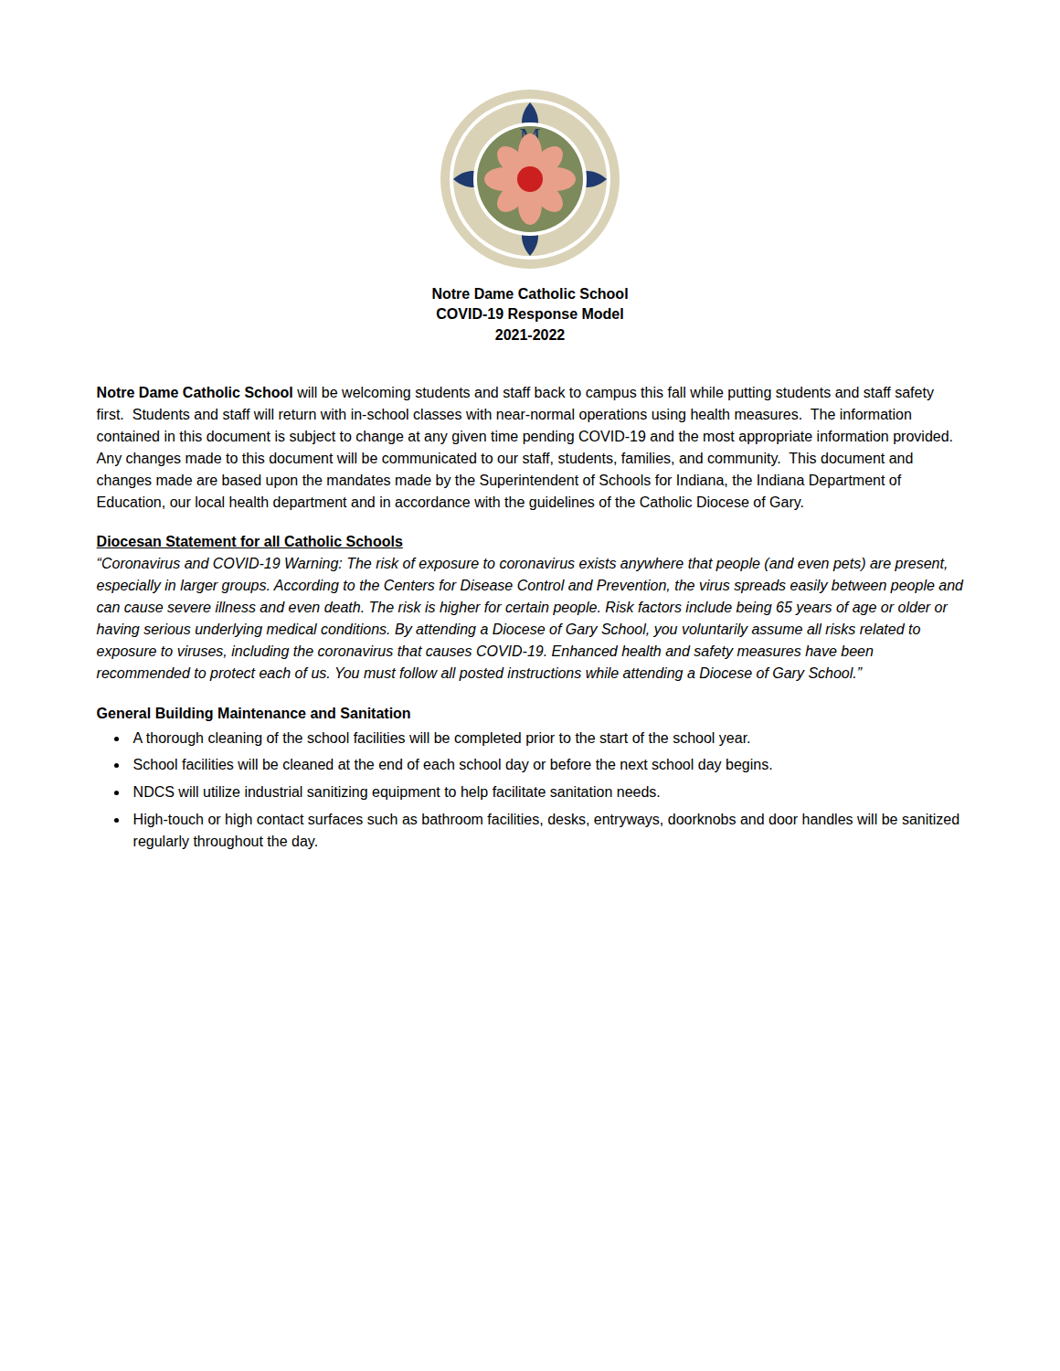M
Notre Dame Catholic School
COVID-19 Response Model
2021-2022
Notre Dame Catholic School will be welcoming students and staff back to campus this fall while putting students and staff safety first. Students and staff will return with in-school classes with near-normal operations using health measures. The information contained in this document is subject to change at any given time pending COVID-19 and the most appropriate information provided. Any changes made to this document will be communicated to our staff, students, families, and community. This document and changes made are based upon the mandates made by the Superintendent of Schools for Indiana, the Indiana Department of Education, our local health department and in accordance with the guidelines of the Catholic Diocese of Gary.
Diocesan Statement for all Catholic Schools
“Coronavirus and COVID-19 Warning: The risk of exposure to coronavirus exists anywhere that people (and even pets) are present, especially in larger groups. According to the Centers for Disease Control and Prevention, the virus spreads easily between people and can cause severe illness and even death. The risk is higher for certain people. Risk factors include being 65 years of age or older or having serious underlying medical conditions. By attending a Diocese of Gary School, you voluntarily assume all risks related to exposure to viruses, including the coronavirus that causes COVID-19. Enhanced health and safety measures have been recommended to protect each of us. You must follow all posted instructions while attending a Diocese of Gary School.”
General Building Maintenance and Sanitation
A thorough cleaning of the school facilities will be completed prior to the start of the school year.
School facilities will be cleaned at the end of each school day or before the next school day begins.
NDCS will utilize industrial sanitizing equipment to help facilitate sanitation needs.
High-touch or high contact surfaces such as bathroom facilities, desks, entryways, doorknobs and door handles will be sanitized regularly throughout the day.